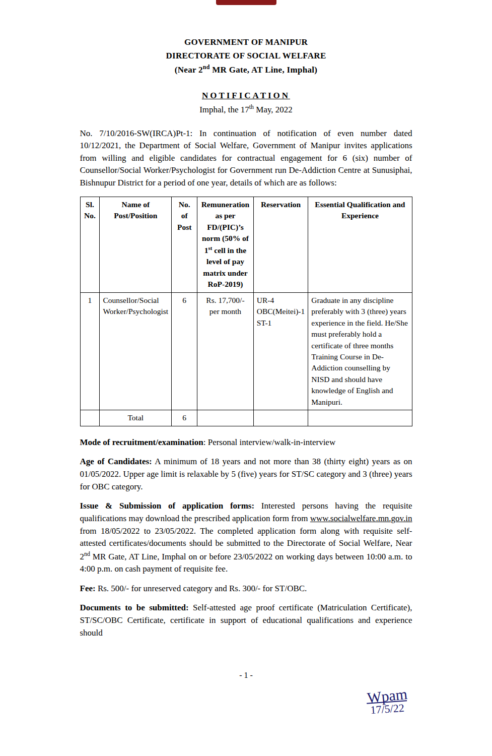GOVERNMENT OF MANIPUR
DIRECTORATE OF SOCIAL WELFARE
(Near 2nd MR Gate, AT Line, Imphal)
NOTIFICATION
Imphal, the 17th May, 2022
No. 7/10/2016-SW(IRCA)Pt-1: In continuation of notification of even number dated 10/12/2021, the Department of Social Welfare, Government of Manipur invites applications from willing and eligible candidates for contractual engagement for 6 (six) number of Counsellor/Social Worker/Psychologist for Government run De-Addiction Centre at Sunusiphai, Bishnupur District for a period of one year, details of which are as follows:
| Sl. No. | Name of Post/Position | No. of Post | Remuneration as per FD/(PIC)’s norm (50% of 1 st cell in the level of pay matrix under RoP-2019) | Reservation | Essential Qualification and Experience |
| --- | --- | --- | --- | --- | --- |
| 1 | Counsellor/Social Worker/Psychologist | 6 | Rs. 17,700/- per month | UR-4 OBC(Meitei)-1 ST-1 | Graduate in any discipline preferably with 3 (three) years experience in the field. He/She must preferably hold a certificate of three months Training Course in De-Addiction counselling by NISD and should have knowledge of English and Manipuri. |
| | Total | 6 | | | |
Mode of recruitment/examination: Personal interview/walk-in-interview
Age of Candidates: A minimum of 18 years and not more than 38 (thirty eight) years as on 01/05/2022. Upper age limit is relaxable by 5 (five) years for ST/SC category and 3 (three) years for OBC category.
Issue & Submission of application forms: Interested persons having the requisite qualifications may download the prescribed application form from www.socialwelfare.mn.gov.in from 18/05/2022 to 23/05/2022. The completed application form along with requisite self-attested certificates/documents should be submitted to the Directorate of Social Welfare, Near 2nd MR Gate, AT Line, Imphal on or before 23/05/2022 on working days between 10:00 a.m. to 4:00 p.m. on cash payment of requisite fee.
Fee: Rs. 500/- for unreserved category and Rs. 300/- for ST/OBC.
Documents to be submitted: Self-attested age proof certificate (Matriculation Certificate), ST/SC/OBC Certificate, certificate in support of educational qualifications and experience should
- 1 -
Wpam 17/5/22